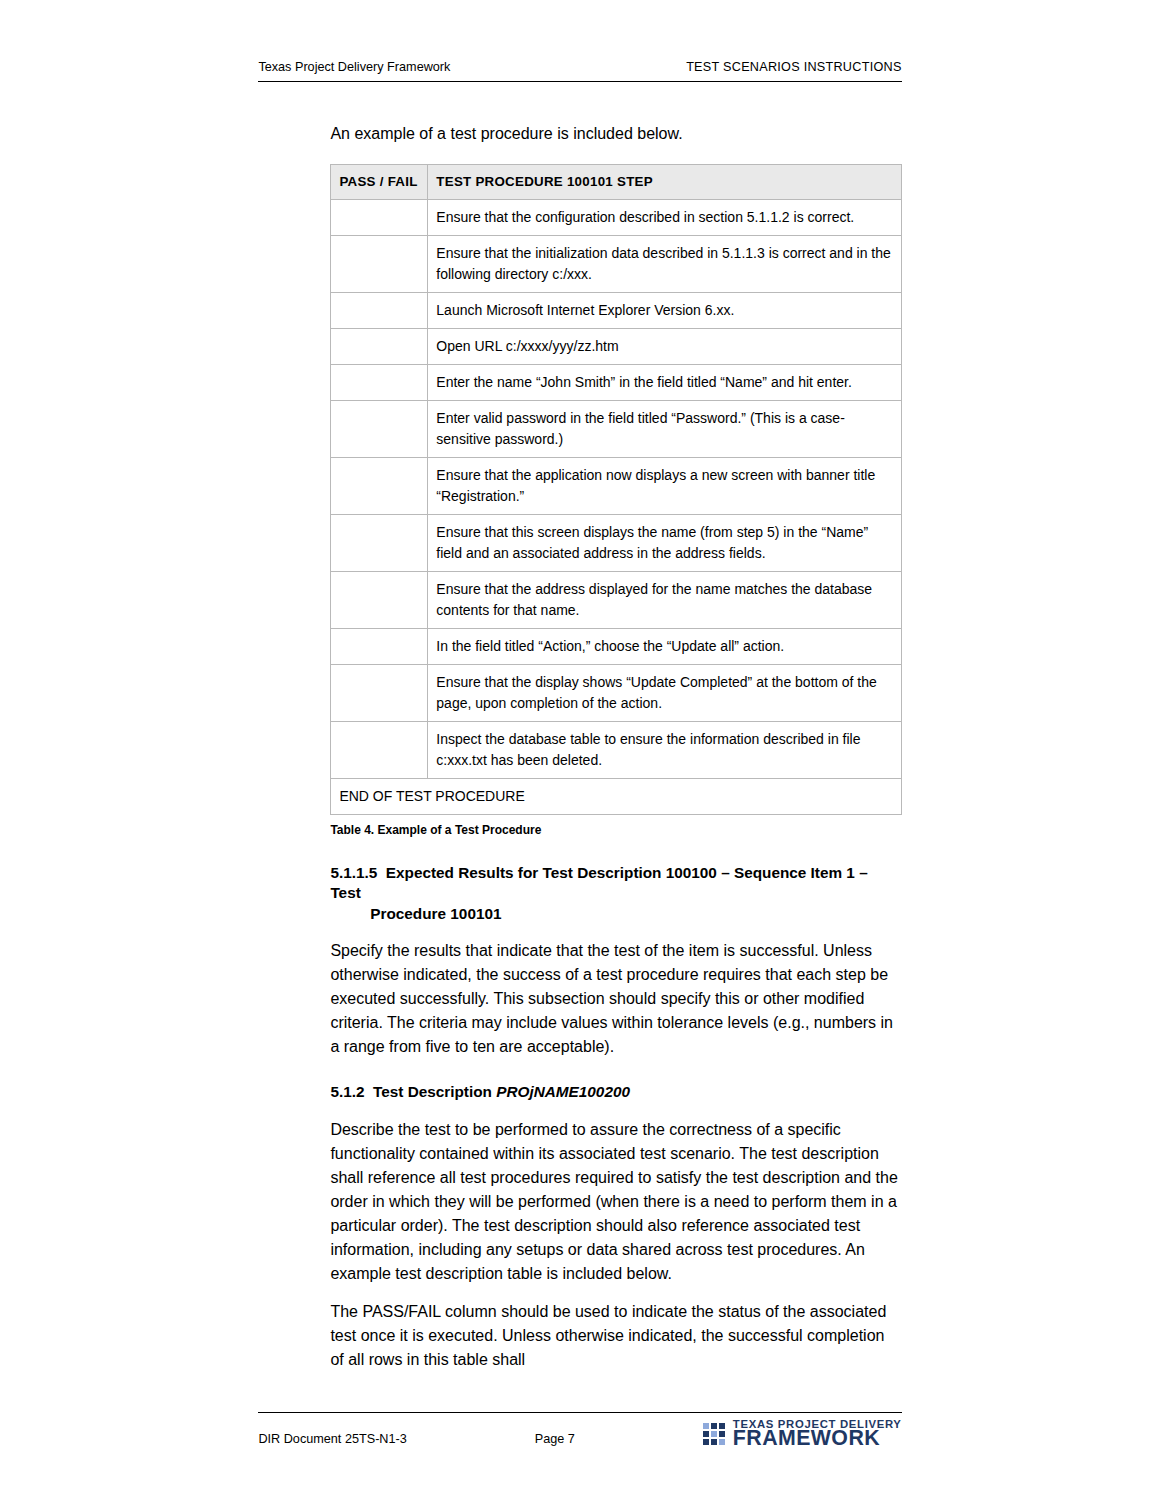Texas Project Delivery Framework
TEST SCENARIOS INSTRUCTIONS
An example of a test procedure is included below.
| PASS / FAIL | TEST PROCEDURE 100101 STEP |
| --- | --- |
| | Ensure that the configuration described in section 5.1.1.2 is correct. |
| | Ensure that the initialization data described in 5.1.1.3 is correct and in the following directory c:/xxx. |
| | Launch Microsoft Internet Explorer Version 6.xx. |
| | Open URL c:/xxxx/yyy/zz.htm |
| | Enter the name “John Smith” in the field titled “Name” and hit enter. |
| | Enter valid password in the field titled “Password.” (This is a case-sensitive password.) |
| | Ensure that the application now displays a new screen with banner title “Registration.” |
| | Ensure that this screen displays the name (from step 5) in the “Name” field and an associated address in the address fields. |
| | Ensure that the address displayed for the name matches the database contents for that name. |
| | In the field titled “Action,” choose the “Update all” action. |
| | Ensure that the display shows “Update Completed” at the bottom of the page, upon completion of the action. |
| | Inspect the database table to ensure the information described in file c:xxx.txt has been deleted. |
| END OF TEST PROCEDURE |
Table 4. Example of a Test Procedure
5.1.1.5 Expected Results for Test Description 100100 – Sequence Item 1 – Test Procedure 100101
Specify the results that indicate that the test of the item is successful. Unless otherwise indicated, the success of a test procedure requires that each step be executed successfully. This subsection should specify this or other modified criteria. The criteria may include values within tolerance levels (e.g., numbers in a range from five to ten are acceptable).
5.1.2 Test Description PROjNAME100200
Describe the test to be performed to assure the correctness of a specific functionality contained within its associated test scenario. The test description shall reference all test procedures required to satisfy the test description and the order in which they will be performed (when there is a need to perform them in a particular order). The test description should also reference associated test information, including any setups or data shared across test procedures. An example test description table is included below.
The PASS/FAIL column should be used to indicate the status of the associated test once it is executed. Unless otherwise indicated, the successful completion of all rows in this table shall
DIR Document 25TS-N1-3
Page 7
TEXAS PROJECT DELIVERY
FRAMEWORK